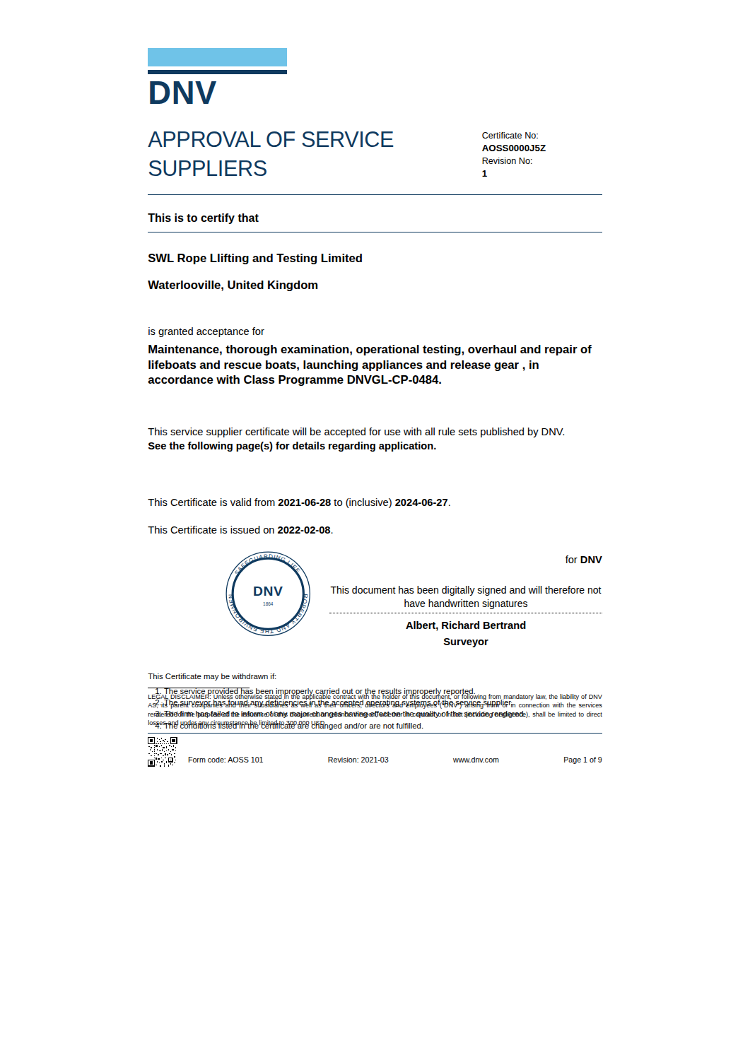DNV
APPROVAL OF SERVICE SUPPLIERS
Certificate No:
AOSS0000J5Z
Revision No:
1
This is to certify that
SWL Rope Llifting and Testing Limited
Waterlooville, United Kingdom
is granted acceptance for
Maintenance, thorough examination, operational testing, overhaul and repair of lifeboats and rescue boats, launching appliances and release gear , in accordance with Class Programme DNVGL-CP-0484.
This service supplier certificate will be accepted for use with all rule sets published by DNV.
See the following page(s) for details regarding application.
This Certificate is valid from 2021-06-28 to (inclusive) 2024-06-27.
This Certificate is issued on 2022-02-08.
SAFEGUARDING LIFE, PROPERTY AND THE ENVIRONMENT DNV 1864
for DNV
This document has been digitally signed and will therefore not have handwritten signatures
Albert, Richard Bertrand
Surveyor
This Certificate may be withdrawn if:
The service provided has been improperly carried out or the results improperly reported.
The surveyor has found any deficiencies in the accepted operating systems of the service supplier.
The firm has failed to inform of any major changes having effect on the quality of the service rendered.
The conditions listed in the certificate are changed and/or are not fulfilled.
LEGAL DISCLAIMER: Unless otherwise stated in the applicable contract with the holder of this document, or following from mandatory law, the liability of DNV AS, its parent companies and their subsidiaries as well as their officers, directors and employees (“DNV”) arising from or in connection with the services rendered for the purpose of the issuance of this document or reliance thereon, whether in contract or in tort (including negligence), shall be limited to direct losses and under any circumstance be limited to 300,000 USD.
Form code: AOSS 101 Revision: 2021-03 www.dnv.com Page 1 of 9